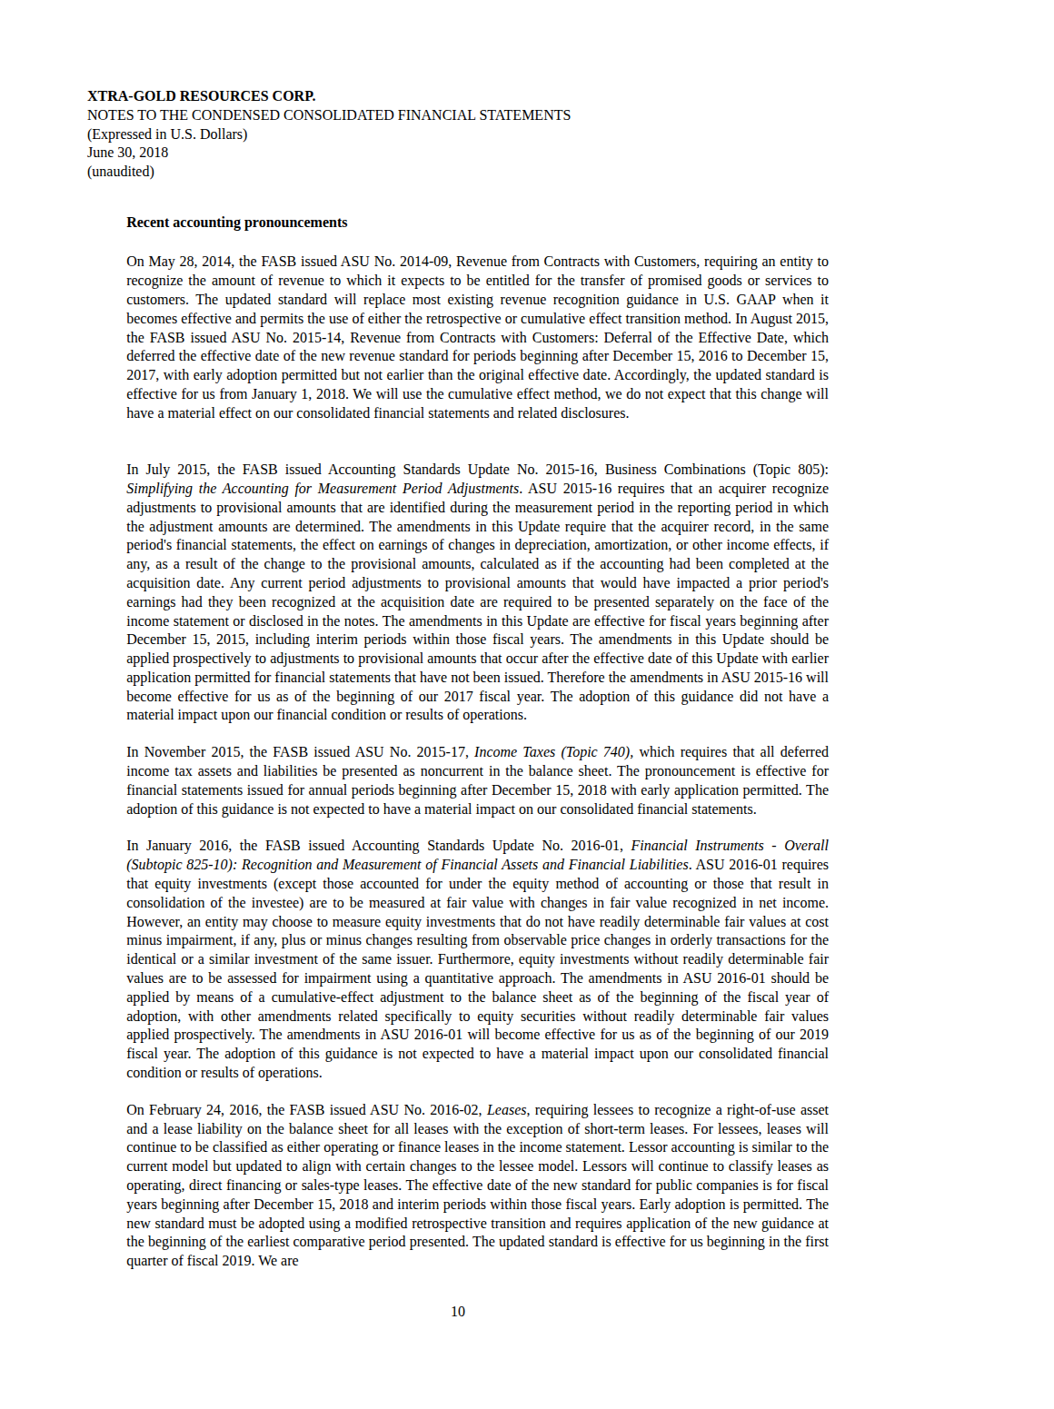XTRA-GOLD RESOURCES CORP.
NOTES TO THE CONDENSED CONSOLIDATED FINANCIAL STATEMENTS
(Expressed in U.S. Dollars)
June 30, 2018
(unaudited)
Recent accounting pronouncements
On May 28, 2014, the FASB issued ASU No. 2014-09, Revenue from Contracts with Customers, requiring an entity to recognize the amount of revenue to which it expects to be entitled for the transfer of promised goods or services to customers. The updated standard will replace most existing revenue recognition guidance in U.S. GAAP when it becomes effective and permits the use of either the retrospective or cumulative effect transition method. In August 2015, the FASB issued ASU No. 2015-14, Revenue from Contracts with Customers: Deferral of the Effective Date, which deferred the effective date of the new revenue standard for periods beginning after December 15, 2016 to December 15, 2017, with early adoption permitted but not earlier than the original effective date. Accordingly, the updated standard is effective for us from January 1, 2018. We will use the cumulative effect method, we do not expect that this change will have a material effect on our consolidated financial statements and related disclosures.
In July 2015, the FASB issued Accounting Standards Update No. 2015-16, Business Combinations (Topic 805): Simplifying the Accounting for Measurement Period Adjustments. ASU 2015-16 requires that an acquirer recognize adjustments to provisional amounts that are identified during the measurement period in the reporting period in which the adjustment amounts are determined. The amendments in this Update require that the acquirer record, in the same period's financial statements, the effect on earnings of changes in depreciation, amortization, or other income effects, if any, as a result of the change to the provisional amounts, calculated as if the accounting had been completed at the acquisition date. Any current period adjustments to provisional amounts that would have impacted a prior period's earnings had they been recognized at the acquisition date are required to be presented separately on the face of the income statement or disclosed in the notes. The amendments in this Update are effective for fiscal years beginning after December 15, 2015, including interim periods within those fiscal years. The amendments in this Update should be applied prospectively to adjustments to provisional amounts that occur after the effective date of this Update with earlier application permitted for financial statements that have not been issued. Therefore the amendments in ASU 2015-16 will become effective for us as of the beginning of our 2017 fiscal year. The adoption of this guidance did not have a material impact upon our financial condition or results of operations.
In November 2015, the FASB issued ASU No. 2015-17, Income Taxes (Topic 740), which requires that all deferred income tax assets and liabilities be presented as noncurrent in the balance sheet. The pronouncement is effective for financial statements issued for annual periods beginning after December 15, 2018 with early application permitted. The adoption of this guidance is not expected to have a material impact on our consolidated financial statements.
In January 2016, the FASB issued Accounting Standards Update No. 2016-01, Financial Instruments - Overall (Subtopic 825-10): Recognition and Measurement of Financial Assets and Financial Liabilities. ASU 2016-01 requires that equity investments (except those accounted for under the equity method of accounting or those that result in consolidation of the investee) are to be measured at fair value with changes in fair value recognized in net income. However, an entity may choose to measure equity investments that do not have readily determinable fair values at cost minus impairment, if any, plus or minus changes resulting from observable price changes in orderly transactions for the identical or a similar investment of the same issuer. Furthermore, equity investments without readily determinable fair values are to be assessed for impairment using a quantitative approach. The amendments in ASU 2016-01 should be applied by means of a cumulative-effect adjustment to the balance sheet as of the beginning of the fiscal year of adoption, with other amendments related specifically to equity securities without readily determinable fair values applied prospectively. The amendments in ASU 2016-01 will become effective for us as of the beginning of our 2019 fiscal year. The adoption of this guidance is not expected to have a material impact upon our consolidated financial condition or results of operations.
On February 24, 2016, the FASB issued ASU No. 2016-02, Leases, requiring lessees to recognize a right-of-use asset and a lease liability on the balance sheet for all leases with the exception of short-term leases. For lessees, leases will continue to be classified as either operating or finance leases in the income statement. Lessor accounting is similar to the current model but updated to align with certain changes to the lessee model. Lessors will continue to classify leases as operating, direct financing or sales-type leases. The effective date of the new standard for public companies is for fiscal years beginning after December 15, 2018 and interim periods within those fiscal years. Early adoption is permitted. The new standard must be adopted using a modified retrospective transition and requires application of the new guidance at the beginning of the earliest comparative period presented. The updated standard is effective for us beginning in the first quarter of fiscal 2019. We are
10